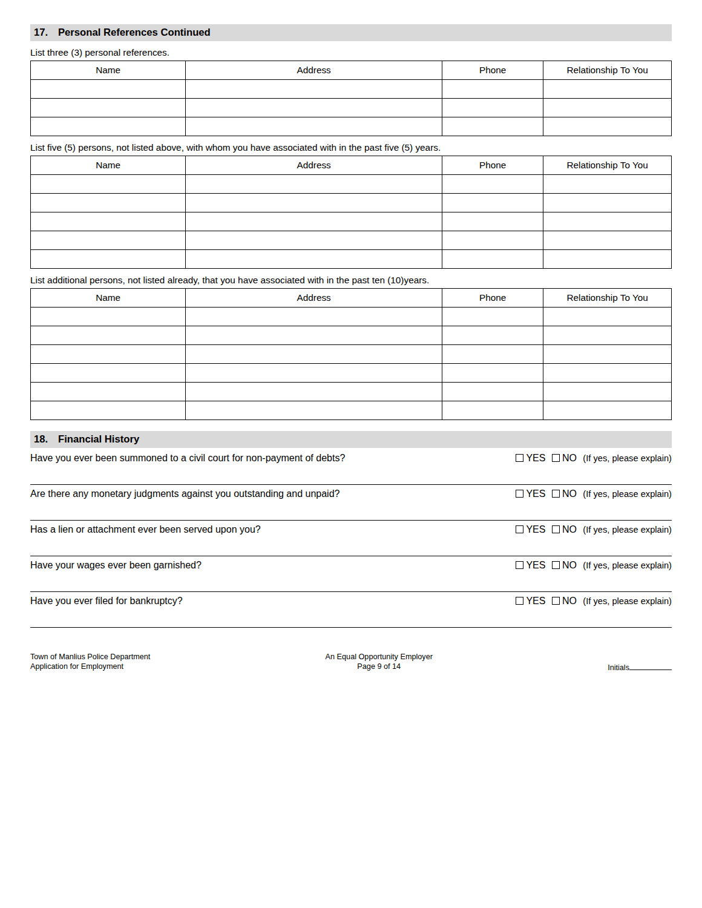17. Personal References Continued
List three (3) personal references.
| Name | Address | Phone | Relationship To You |
| --- | --- | --- | --- |
List five (5) persons, not listed above, with whom you have associated with in the past five (5) years.
| Name | Address | Phone | Relationship To You |
| --- | --- | --- | --- |
List additional persons, not listed already, that you have associated with in the past ten (10)years.
| Name | Address | Phone | Relationship To You |
| --- | --- | --- | --- |
18. Financial History
Have you ever been summoned to a civil court for non-payment of debts?
YES NO (If yes, please explain)
Are there any monetary judgments against you outstanding and unpaid?
YES NO (If yes, please explain)
Has a lien or attachment ever been served upon you?
YES NO (If yes, please explain)
Have your wages ever been garnished?
YES NO (If yes, please explain)
Have you ever filed for bankruptcy?
YES NO (If yes, please explain)
Town of Manlius Police Department
Application for Employment
An Equal Opportunity Employer
Page 9 of 14
Initials